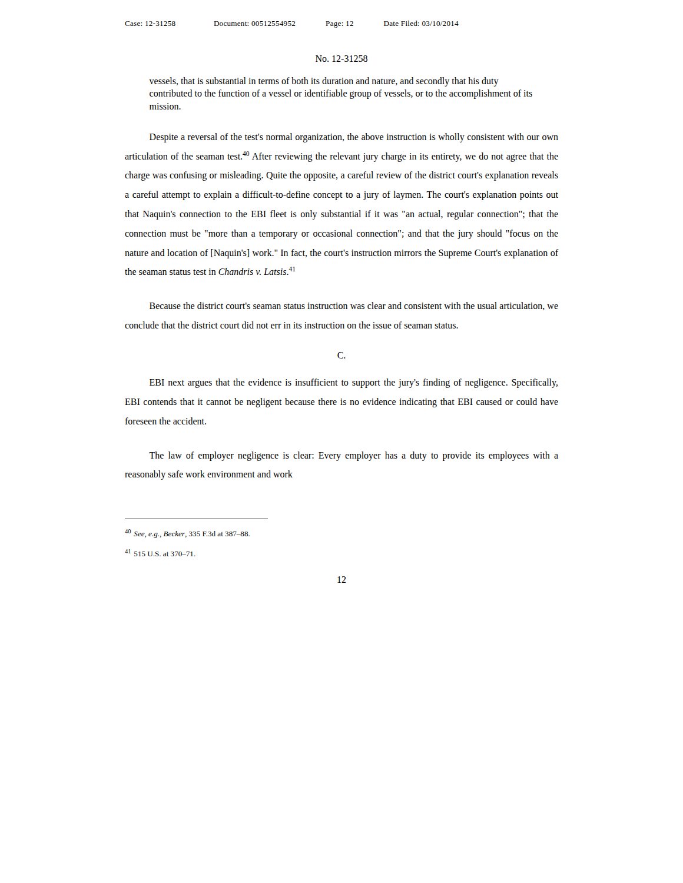Case: 12-31258 Document: 00512554952 Page: 12 Date Filed: 03/10/2014
No. 12-31258
vessels, that is substantial in terms of both its duration and nature, and secondly that his duty contributed to the function of a vessel or identifiable group of vessels, or to the accomplishment of its mission.
Despite a reversal of the test's normal organization, the above instruction is wholly consistent with our own articulation of the seaman test.40 After reviewing the relevant jury charge in its entirety, we do not agree that the charge was confusing or misleading. Quite the opposite, a careful review of the district court's explanation reveals a careful attempt to explain a difficult-to-define concept to a jury of laymen. The court's explanation points out that Naquin's connection to the EBI fleet is only substantial if it was "an actual, regular connection"; that the connection must be "more than a temporary or occasional connection"; and that the jury should "focus on the nature and location of [Naquin's] work." In fact, the court's instruction mirrors the Supreme Court's explanation of the seaman status test in Chandris v. Latsis.41
Because the district court's seaman status instruction was clear and consistent with the usual articulation, we conclude that the district court did not err in its instruction on the issue of seaman status.
C.
EBI next argues that the evidence is insufficient to support the jury's finding of negligence. Specifically, EBI contends that it cannot be negligent because there is no evidence indicating that EBI caused or could have foreseen the accident.
The law of employer negligence is clear: Every employer has a duty to provide its employees with a reasonably safe work environment and work
40 See, e.g., Becker, 335 F.3d at 387–88.
41 515 U.S. at 370–71.
12